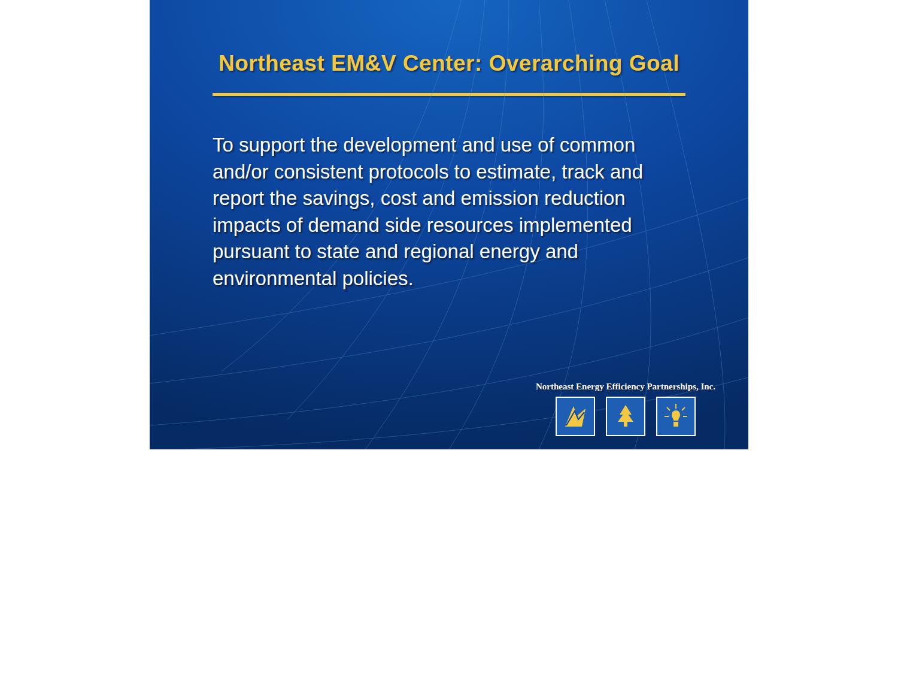Northeast EM&V Center: Overarching Goal
To support the development and use of common and/or consistent protocols to estimate, track and report the savings, cost and emission reduction impacts of demand side resources implemented pursuant to state and regional energy and environmental policies.
Northeast Energy Efficiency Partnerships, Inc.